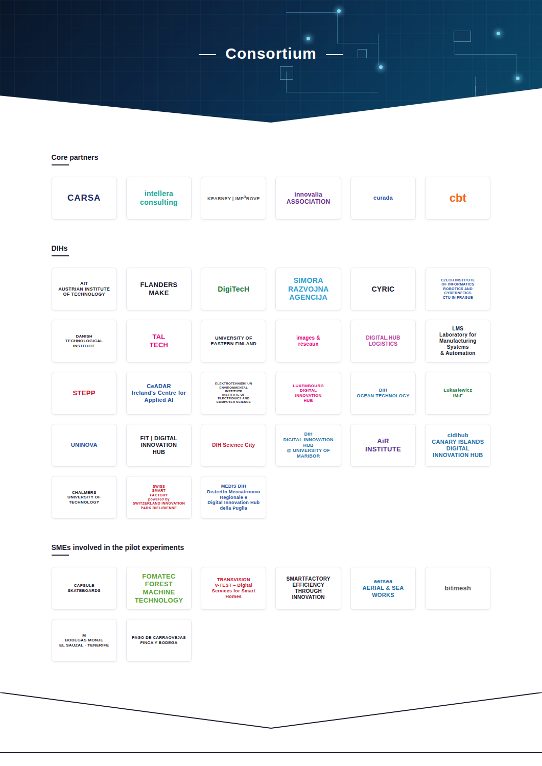Consortium
Core partners
CARSA
intellera
consulting
KEARNEY | IMP3ROVE
innovalia
ASSOCIATION
eurada
cbt
DIHs
AIT
AUSTRIAN INSTITUTE
OF TECHNOLOGY
FLANDERS
MAKE
DigiTecH
SIMORA
RAZVOJNA AGENCIJA
CYRIC
CZECH INSTITUTE
OF INFORMATICS
ROBOTICS AND
CYBERNETICS
CTU IN PRAGUE
DANISH
TECHNOLOGICAL
INSTITUTE
TAL
TECH
UNIVERSITY OF
EASTERN FINLAND
images &
réseaux
DIGITAL.HUB
LOGISTICS
LMS
Laboratory for
Manufacturing Systems
& Automation
STEPP
CeADAR
Ireland's Centre for Applied AI
ELEKTROTEHNIŠKI UN
ENVIRONMENTAL
INSTITUTE
INSTITUTE OF
ELECTRONICS AND
COMPUTER SCIENCE
LUXEMBOURG
DIGITAL
INNOVATION
HUB
DIH
OCEAN TECHNOLOGY
Łukasiewicz
IMiF
UNINOVA
FIT | DIGITAL
INNOVATION
HUB
DIH Science City
DIH
DIGITAL INNOVATION HUB
@ UNIVERSITY OF MARIBOR
AiR
INSTITUTE
cidihub
CANARY ISLANDS DIGITAL INNOVATION HUB
CHALMERS
UNIVERSITY OF TECHNOLOGY
SWISS
SMART
FACTORY
powered by
SWITZERLAND INNOVATION PARK BIEL/BIENNE
MEDIS DIH
Distretto Meccatronico Regionale e
Digital Innovation Hub della Puglia
SMEs involved in the pilot experiments
CAPSULE
SKATEBOARDS
FOMATEC
FOREST MACHINE TECHNOLOGY
TRANSVISION
V-TEST – Digital Services for Smart Homes
SMARTFACTORY
EFFICIENCY THROUGH INNOVATION
aersea
AERIAL & SEA WORKS
bitmesh
M
BODEGAS MONJE
EL SAUZAL · TENERIFE
PAGO DE CARRAOVEJAS
FINCA Y BODEGA